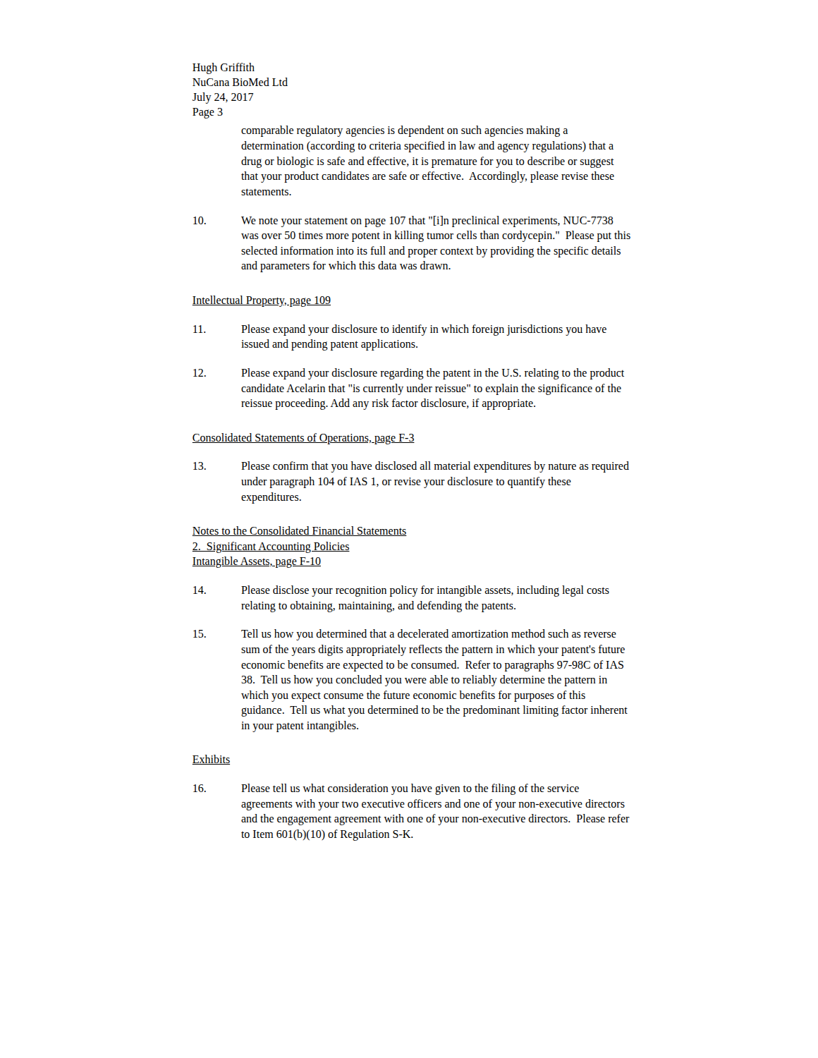Hugh Griffith
NuCana BioMed Ltd
July 24, 2017
Page 3
comparable regulatory agencies is dependent on such agencies making a determination (according to criteria specified in law and agency regulations) that a drug or biologic is safe and effective, it is premature for you to describe or suggest that your product candidates are safe or effective. Accordingly, please revise these statements.
10. We note your statement on page 107 that "[i]n preclinical experiments, NUC-7738 was over 50 times more potent in killing tumor cells than cordycepin." Please put this selected information into its full and proper context by providing the specific details and parameters for which this data was drawn.
Intellectual Property, page 109
11. Please expand your disclosure to identify in which foreign jurisdictions you have issued and pending patent applications.
12. Please expand your disclosure regarding the patent in the U.S. relating to the product candidate Acelarin that "is currently under reissue" to explain the significance of the reissue proceeding. Add any risk factor disclosure, if appropriate.
Consolidated Statements of Operations, page F-3
13. Please confirm that you have disclosed all material expenditures by nature as required under paragraph 104 of IAS 1, or revise your disclosure to quantify these expenditures.
Notes to the Consolidated Financial Statements
2. Significant Accounting Policies
Intangible Assets, page F-10
14. Please disclose your recognition policy for intangible assets, including legal costs relating to obtaining, maintaining, and defending the patents.
15. Tell us how you determined that a decelerated amortization method such as reverse sum of the years digits appropriately reflects the pattern in which your patent's future economic benefits are expected to be consumed. Refer to paragraphs 97-98C of IAS 38. Tell us how you concluded you were able to reliably determine the pattern in which you expect consume the future economic benefits for purposes of this guidance. Tell us what you determined to be the predominant limiting factor inherent in your patent intangibles.
Exhibits
16. Please tell us what consideration you have given to the filing of the service agreements with your two executive officers and one of your non-executive directors and the engagement agreement with one of your non-executive directors. Please refer to Item 601(b)(10) of Regulation S-K.